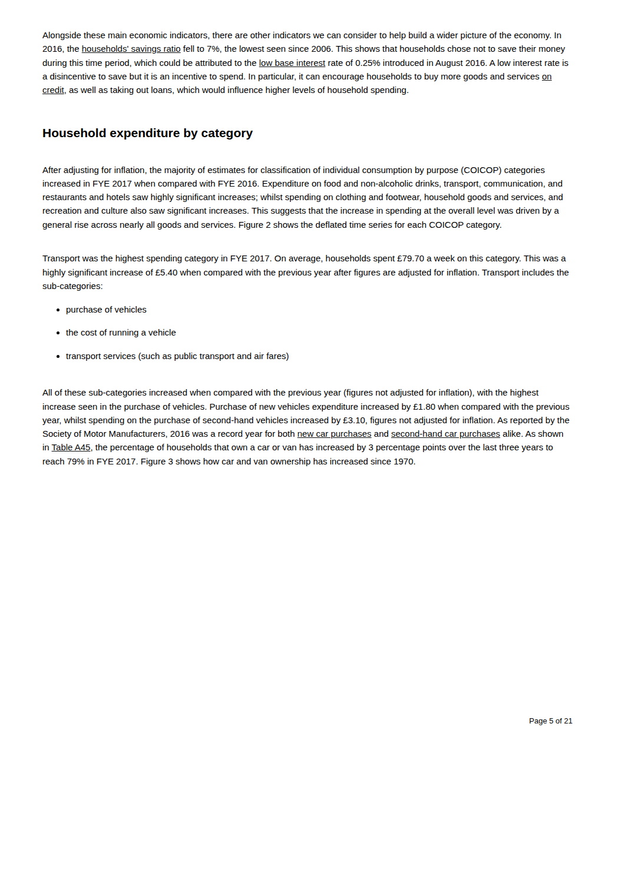Alongside these main economic indicators, there are other indicators we can consider to help build a wider picture of the economy. In 2016, the households' savings ratio fell to 7%, the lowest seen since 2006. This shows that households chose not to save their money during this time period, which could be attributed to the low base interest rate of 0.25% introduced in August 2016. A low interest rate is a disincentive to save but it is an incentive to spend. In particular, it can encourage households to buy more goods and services on credit, as well as taking out loans, which would influence higher levels of household spending.
Household expenditure by category
After adjusting for inflation, the majority of estimates for classification of individual consumption by purpose (COICOP) categories increased in FYE 2017 when compared with FYE 2016. Expenditure on food and non-alcoholic drinks, transport, communication, and restaurants and hotels saw highly significant increases; whilst spending on clothing and footwear, household goods and services, and recreation and culture also saw significant increases. This suggests that the increase in spending at the overall level was driven by a general rise across nearly all goods and services. Figure 2 shows the deflated time series for each COICOP category.
Transport was the highest spending category in FYE 2017. On average, households spent £79.70 a week on this category. This was a highly significant increase of £5.40 when compared with the previous year after figures are adjusted for inflation. Transport includes the sub-categories:
purchase of vehicles
the cost of running a vehicle
transport services (such as public transport and air fares)
All of these sub-categories increased when compared with the previous year (figures not adjusted for inflation), with the highest increase seen in the purchase of vehicles. Purchase of new vehicles expenditure increased by £1.80 when compared with the previous year, whilst spending on the purchase of second-hand vehicles increased by £3.10, figures not adjusted for inflation. As reported by the Society of Motor Manufacturers, 2016 was a record year for both new car purchases and second-hand car purchases alike. As shown in Table A45, the percentage of households that own a car or van has increased by 3 percentage points over the last three years to reach 79% in FYE 2017. Figure 3 shows how car and van ownership has increased since 1970.
Page 5 of 21